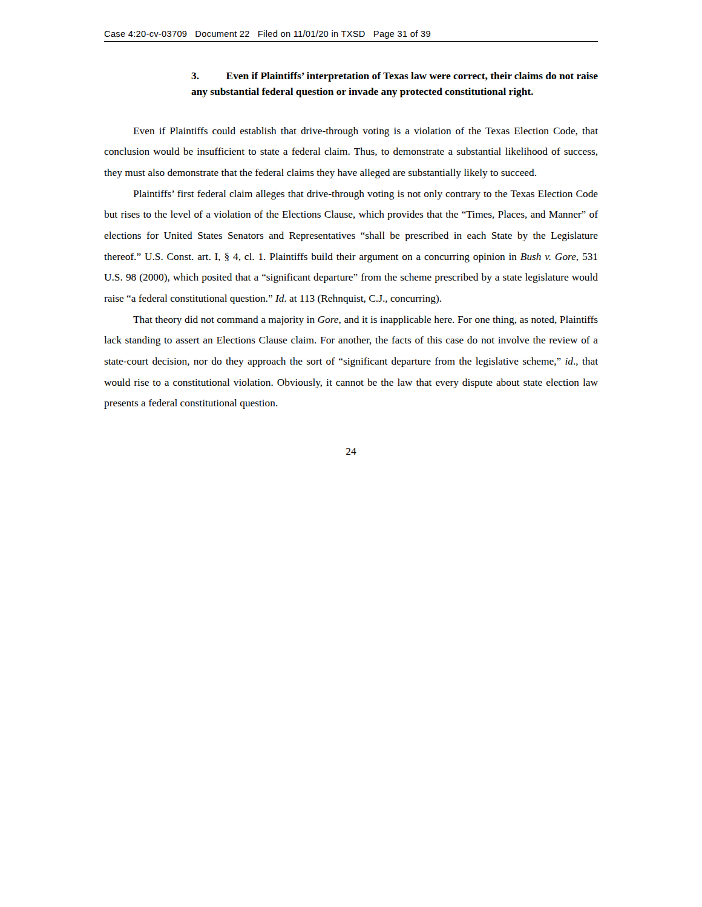Case 4:20-cv-03709 Document 22 Filed on 11/01/20 in TXSD Page 31 of 39
3. Even if Plaintiffs’ interpretation of Texas law were correct, their claims do not raise any substantial federal question or invade any protected constitutional right.
Even if Plaintiffs could establish that drive-through voting is a violation of the Texas Election Code, that conclusion would be insufficient to state a federal claim. Thus, to demonstrate a substantial likelihood of success, they must also demonstrate that the federal claims they have alleged are substantially likely to succeed.
Plaintiffs’ first federal claim alleges that drive-through voting is not only contrary to the Texas Election Code but rises to the level of a violation of the Elections Clause, which provides that the “Times, Places, and Manner” of elections for United States Senators and Representatives “shall be prescribed in each State by the Legislature thereof.” U.S. Const. art. I, § 4, cl. 1. Plaintiffs build their argument on a concurring opinion in Bush v. Gore, 531 U.S. 98 (2000), which posited that a “significant departure” from the scheme prescribed by a state legislature would raise “a federal constitutional question.” Id. at 113 (Rehnquist, C.J., concurring).
That theory did not command a majority in Gore, and it is inapplicable here. For one thing, as noted, Plaintiffs lack standing to assert an Elections Clause claim. For another, the facts of this case do not involve the review of a state-court decision, nor do they approach the sort of “significant departure from the legislative scheme,” id., that would rise to a constitutional violation. Obviously, it cannot be the law that every dispute about state election law presents a federal constitutional question.
24